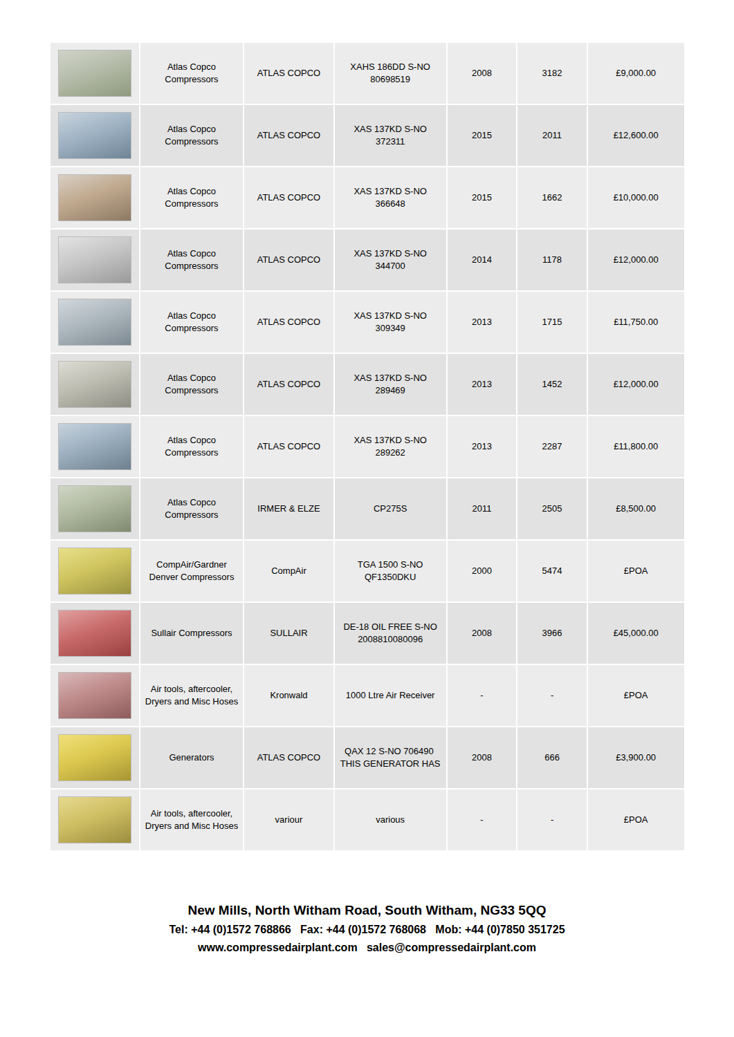| | Atlas Copco Compressors | ATLAS COPCO | XAHS 186DD S-NO 80698519 | 2008 | 3182 | £9,000.00 |
| | Atlas Copco Compressors | ATLAS COPCO | XAS 137KD S-NO 372311 | 2015 | 2011 | £12,600.00 |
| | Atlas Copco Compressors | ATLAS COPCO | XAS 137KD S-NO 366648 | 2015 | 1662 | £10,000.00 |
| | Atlas Copco Compressors | ATLAS COPCO | XAS 137KD S-NO 344700 | 2014 | 1178 | £12,000.00 |
| | Atlas Copco Compressors | ATLAS COPCO | XAS 137KD S-NO 309349 | 2013 | 1715 | £11,750.00 |
| | Atlas Copco Compressors | ATLAS COPCO | XAS 137KD S-NO 289469 | 2013 | 1452 | £12,000.00 |
| | Atlas Copco Compressors | ATLAS COPCO | XAS 137KD S-NO 289262 | 2013 | 2287 | £11,800.00 |
| | Atlas Copco Compressors | IRMER & ELZE | CP275S | 2011 | 2505 | £8,500.00 |
| | CompAir/Gardner Denver Compressors | CompAir | TGA 1500 S-NO QF1350DKU | 2000 | 5474 | £POA |
| | Sullair Compressors | SULLAIR | DE-18 OIL FREE S-NO 2008810080096 | 2008 | 3966 | £45,000.00 |
| | Air tools, aftercooler, Dryers and Misc Hoses | Kronwald | 1000 Ltre Air Receiver | - | - | £POA |
| | Generators | ATLAS COPCO | QAX 12 S-NO 706490 THIS GENERATOR HAS | 2008 | 666 | £3,900.00 |
| | Air tools, aftercooler, Dryers and Misc Hoses | variour | various | - | - | £POA |
New Mills, North Witham Road, South Witham, NG33 5QQ
Tel: +44 (0)1572 768866 Fax: +44 (0)1572 768068 Mob: +44 (0)7850 351725
www.compressedairplant.com sales@compressedairplant.com